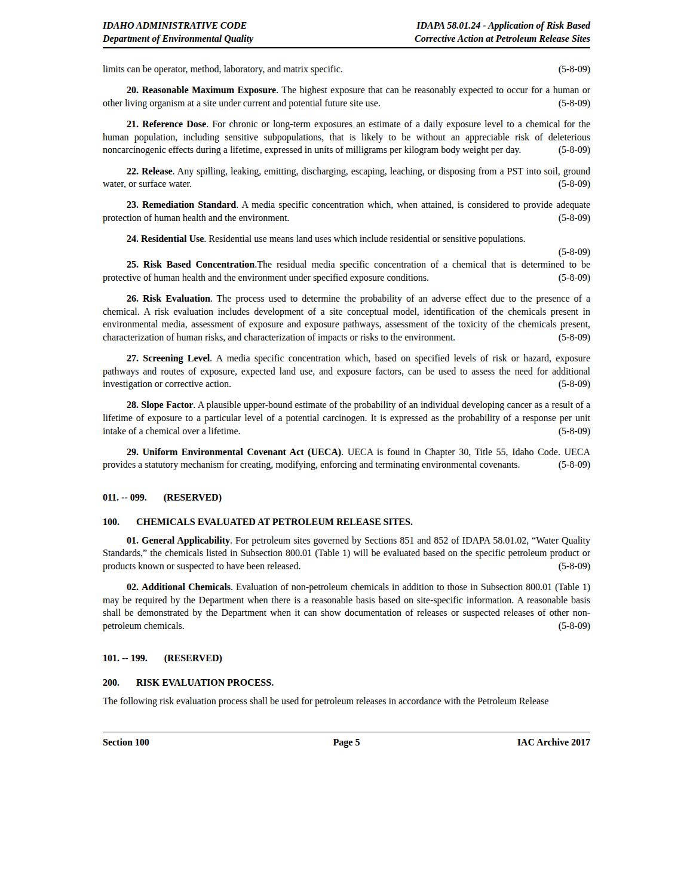| IDAHO ADMINISTRATIVE CODE Department of Environmental Quality | IDAPA 58.01.24 - Application of Risk Based Corrective Action at Petroleum Release Sites |
limits can be operator, method, laboratory, and matrix specific. (5-8-09)
20. Reasonable Maximum Exposure. The highest exposure that can be reasonably expected to occur for a human or other living organism at a site under current and potential future site use. (5-8-09)
21. Reference Dose. For chronic or long-term exposures an estimate of a daily exposure level to a chemical for the human population, including sensitive subpopulations, that is likely to be without an appreciable risk of deleterious noncarcinogenic effects during a lifetime, expressed in units of milligrams per kilogram body weight per day. (5-8-09)
22. Release. Any spilling, leaking, emitting, discharging, escaping, leaching, or disposing from a PST into soil, ground water, or surface water. (5-8-09)
23. Remediation Standard. A media specific concentration which, when attained, is considered to provide adequate protection of human health and the environment. (5-8-09)
24. Residential Use. Residential use means land uses which include residential or sensitive populations. (5-8-09)
25. Risk Based Concentration.The residual media specific concentration of a chemical that is determined to be protective of human health and the environment under specified exposure conditions. (5-8-09)
26. Risk Evaluation. The process used to determine the probability of an adverse effect due to the presence of a chemical. A risk evaluation includes development of a site conceptual model, identification of the chemicals present in environmental media, assessment of exposure and exposure pathways, assessment of the toxicity of the chemicals present, characterization of human risks, and characterization of impacts or risks to the environment. (5-8-09)
27. Screening Level. A media specific concentration which, based on specified levels of risk or hazard, exposure pathways and routes of exposure, expected land use, and exposure factors, can be used to assess the need for additional investigation or corrective action. (5-8-09)
28. Slope Factor. A plausible upper-bound estimate of the probability of an individual developing cancer as a result of a lifetime of exposure to a particular level of a potential carcinogen. It is expressed as the probability of a response per unit intake of a chemical over a lifetime. (5-8-09)
29. Uniform Environmental Covenant Act (UECA). UECA is found in Chapter 30, Title 55, Idaho Code. UECA provides a statutory mechanism for creating, modifying, enforcing and terminating environmental covenants. (5-8-09)
011. -- 099. (RESERVED)
100. CHEMICALS EVALUATED AT PETROLEUM RELEASE SITES.
01. General Applicability. For petroleum sites governed by Sections 851 and 852 of IDAPA 58.01.02, “Water Quality Standards,” the chemicals listed in Subsection 800.01 (Table 1) will be evaluated based on the specific petroleum product or products known or suspected to have been released. (5-8-09)
02. Additional Chemicals. Evaluation of non-petroleum chemicals in addition to those in Subsection 800.01 (Table 1) may be required by the Department when there is a reasonable basis based on site-specific information. A reasonable basis shall be demonstrated by the Department when it can show documentation of releases or suspected releases of other non-petroleum chemicals. (5-8-09)
101. -- 199. (RESERVED)
200. RISK EVALUATION PROCESS.
The following risk evaluation process shall be used for petroleum releases in accordance with the Petroleum Release
| Section 100 | Page 5 | IAC Archive 2017 |